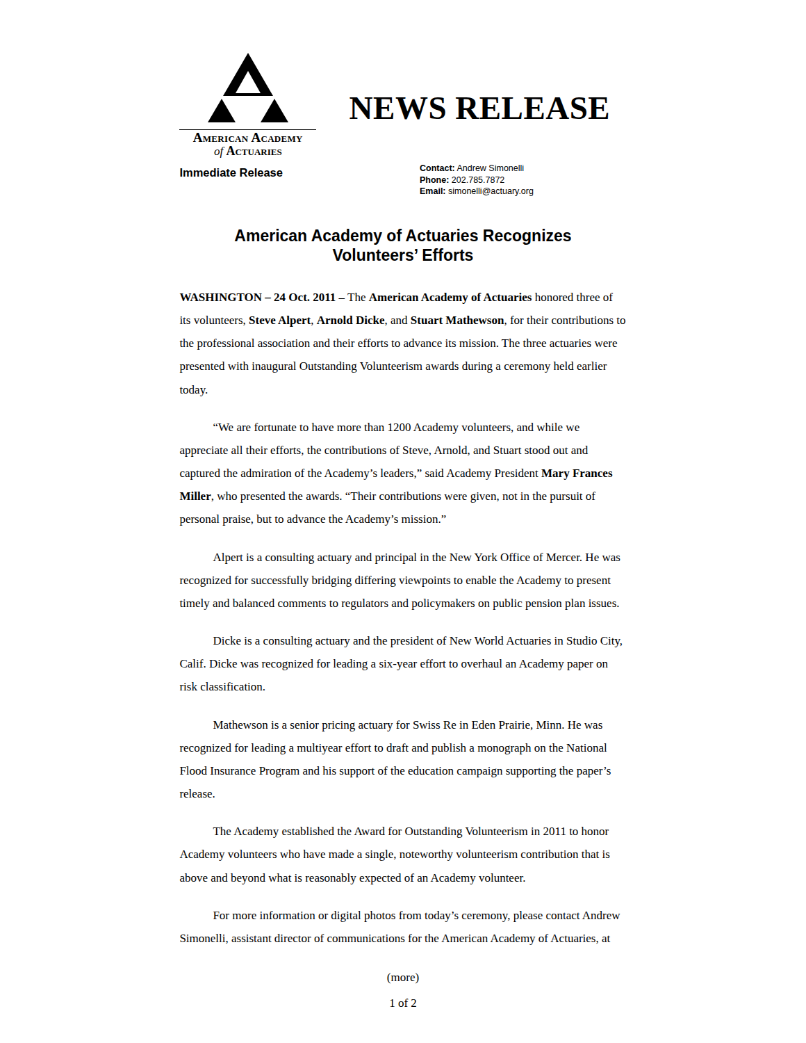American Academy
of Actuaries
NEWS RELEASE
Immediate Release
Contact: Andrew Simonelli
Phone: 202.785.7872
Email: simonelli@actuary.org
American Academy of Actuaries Recognizes
Volunteers’ Efforts
WASHINGTON – 24 Oct. 2011 – The American Academy of Actuaries honored three of its volunteers, Steve Alpert, Arnold Dicke, and Stuart Mathewson, for their contributions to the professional association and their efforts to advance its mission. The three actuaries were presented with inaugural Outstanding Volunteerism awards during a ceremony held earlier today.
“We are fortunate to have more than 1200 Academy volunteers, and while we appreciate all their efforts, the contributions of Steve, Arnold, and Stuart stood out and captured the admiration of the Academy’s leaders,” said Academy President Mary Frances Miller, who presented the awards. “Their contributions were given, not in the pursuit of personal praise, but to advance the Academy’s mission.”
Alpert is a consulting actuary and principal in the New York Office of Mercer. He was recognized for successfully bridging differing viewpoints to enable the Academy to present timely and balanced comments to regulators and policymakers on public pension plan issues.
Dicke is a consulting actuary and the president of New World Actuaries in Studio City, Calif. Dicke was recognized for leading a six-year effort to overhaul an Academy paper on risk classification.
Mathewson is a senior pricing actuary for Swiss Re in Eden Prairie, Minn. He was recognized for leading a multiyear effort to draft and publish a monograph on the National Flood Insurance Program and his support of the education campaign supporting the paper’s release.
The Academy established the Award for Outstanding Volunteerism in 2011 to honor Academy volunteers who have made a single, noteworthy volunteerism contribution that is above and beyond what is reasonably expected of an Academy volunteer.
For more information or digital photos from today’s ceremony, please contact Andrew Simonelli, assistant director of communications for the American Academy of Actuaries, at
(more)
1 of 2